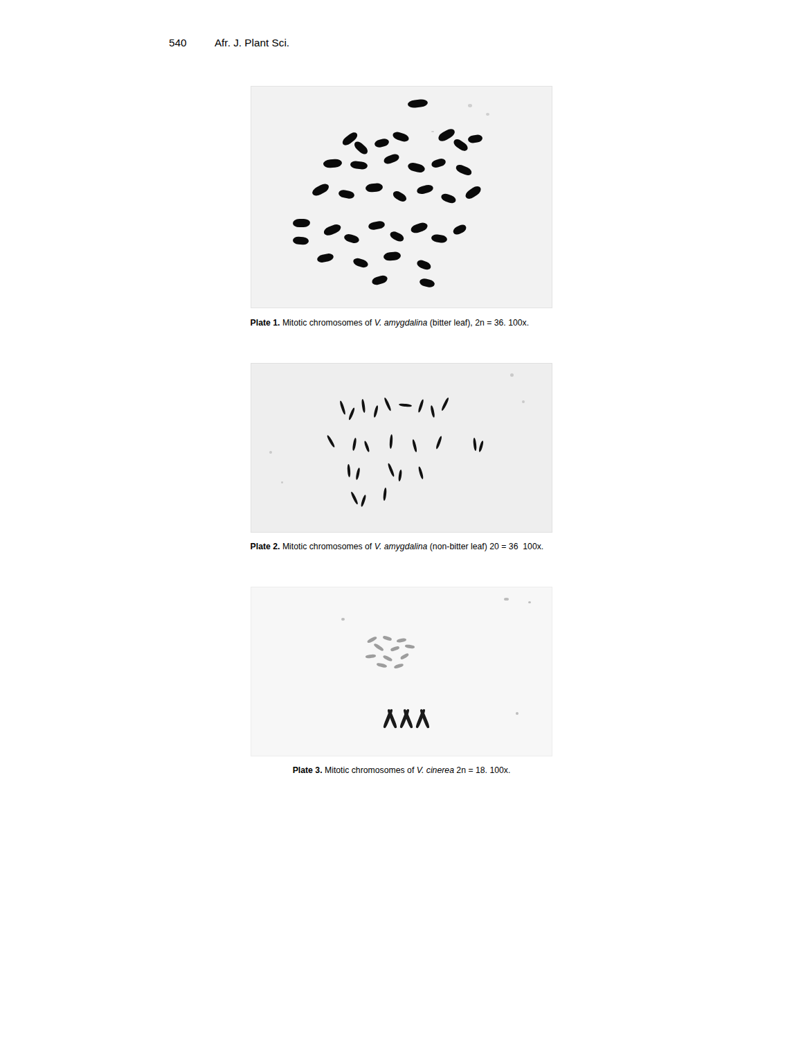540 Afr. J. Plant Sci.
Plate 1. Mitotic chromosomes of V. amygdalina (bitter leaf), 2n = 36. 100x.
Plate 2. Mitotic chromosomes of V. amygdalina (non-bitter leaf) 20 = 36 100x.
Plate 3. Mitotic chromosomes of V. cinerea 2n = 18. 100x.